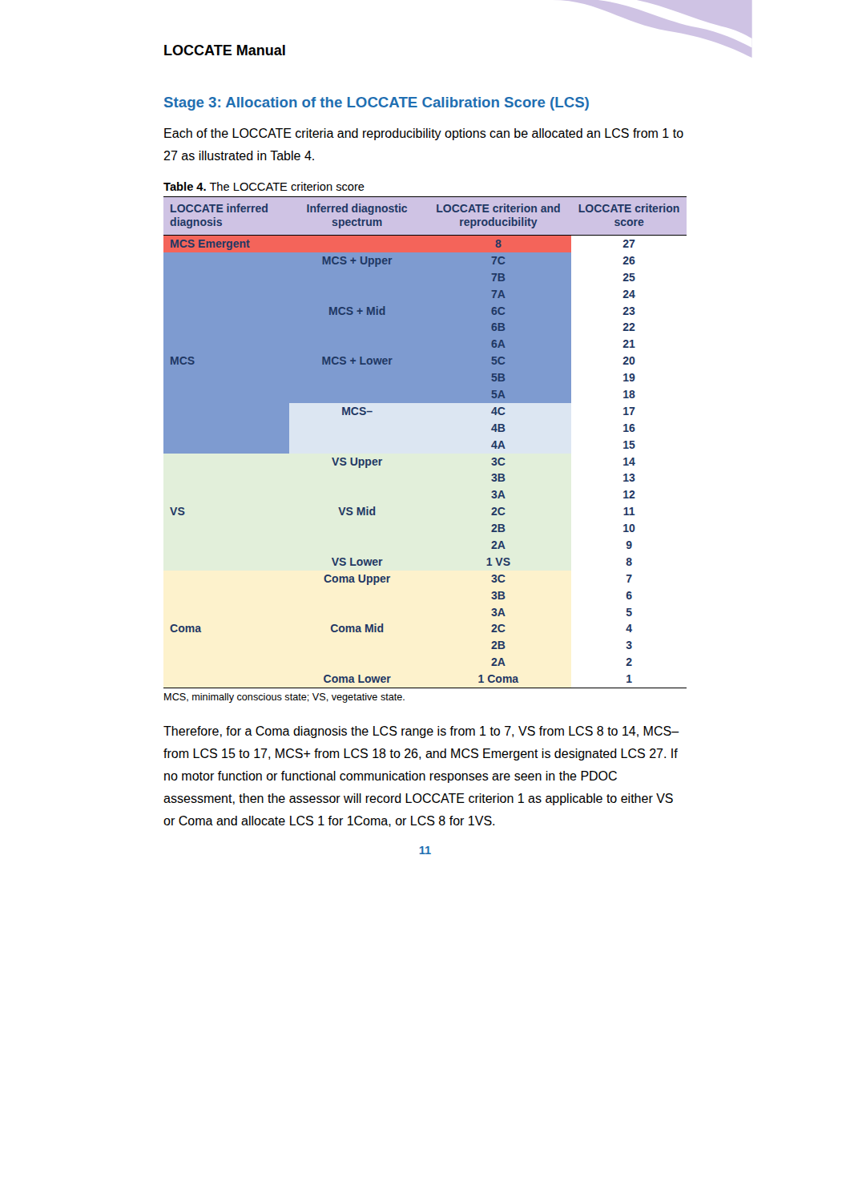LOCCATE Manual
Stage 3: Allocation of the LOCCATE Calibration Score (LCS)
Each of the LOCCATE criteria and reproducibility options can be allocated an LCS from 1 to 27 as illustrated in Table 4.
Table 4. The LOCCATE criterion score
| LOCCATE inferred diagnosis | Inferred diagnostic spectrum | LOCCATE criterion and reproducibility | LOCCATE criterion score |
| --- | --- | --- | --- |
| MCS Emergent | | 8 | 27 |
| | MCS + Upper | 7C | 26 |
| | | 7B | 25 |
| | | 7A | 24 |
| | MCS + Mid | 6C | 23 |
| | | 6B | 22 |
| | | 6A | 21 |
| MCS | MCS + Lower | 5C | 20 |
| | | 5B | 19 |
| | | 5A | 18 |
| | MCS– | 4C | 17 |
| | | 4B | 16 |
| | | 4A | 15 |
| | VS Upper | 3C | 14 |
| | | 3B | 13 |
| | | 3A | 12 |
| VS | VS Mid | 2C | 11 |
| | | 2B | 10 |
| | | 2A | 9 |
| | VS Lower | 1 VS | 8 |
| | Coma Upper | 3C | 7 |
| | | 3B | 6 |
| | | 3A | 5 |
| Coma | Coma Mid | 2C | 4 |
| | | 2B | 3 |
| | | 2A | 2 |
| | Coma Lower | 1 Coma | 1 |
MCS, minimally conscious state; VS, vegetative state.
Therefore, for a Coma diagnosis the LCS range is from 1 to 7, VS from LCS 8 to 14, MCS– from LCS 15 to 17, MCS+ from LCS 18 to 26, and MCS Emergent is designated LCS 27. If no motor function or functional communication responses are seen in the PDOC assessment, then the assessor will record LOCCATE criterion 1 as applicable to either VS or Coma and allocate LCS 1 for 1Coma, or LCS 8 for 1VS.
11